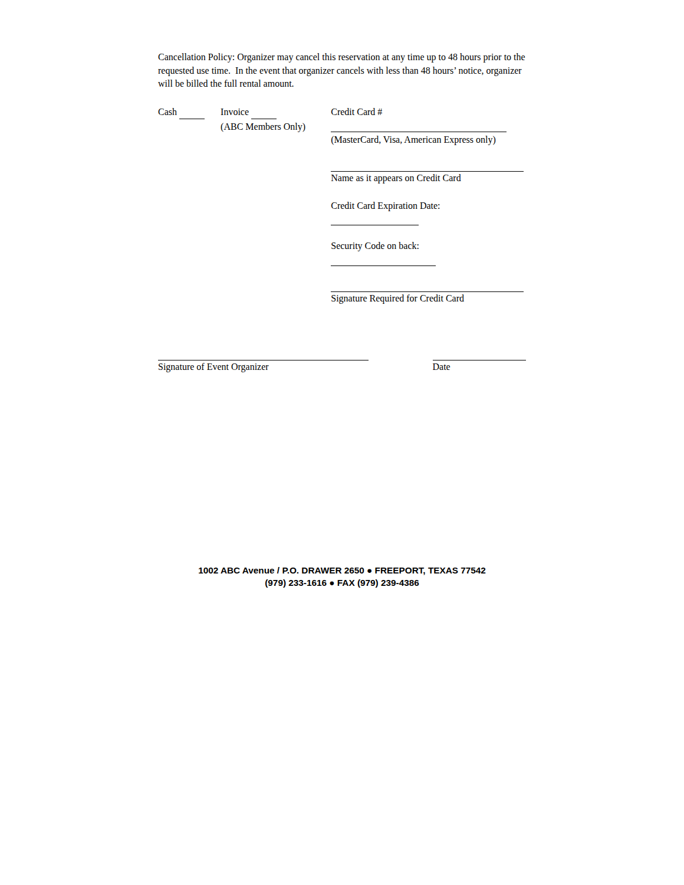Cancellation Policy: Organizer may cancel this reservation at any time up to 48 hours prior to the requested use time. In the event that organizer cancels with less than 48 hours’ notice, organizer will be billed the full rental amount.
| Cash | Invoice (ABC Members Only) | Credit Card # (MasterCard, Visa, American Express only) Name as it appears on Credit Card Credit Card Expiration Date: Security Code on back: Signature Required for Credit Card |
| Signature of Event Organizer | | Date |
1002 ABC Avenue / P.O. DRAWER 2650 ● FREEPORT, TEXAS 77542
(979) 233-1616 ● FAX (979) 239-4386